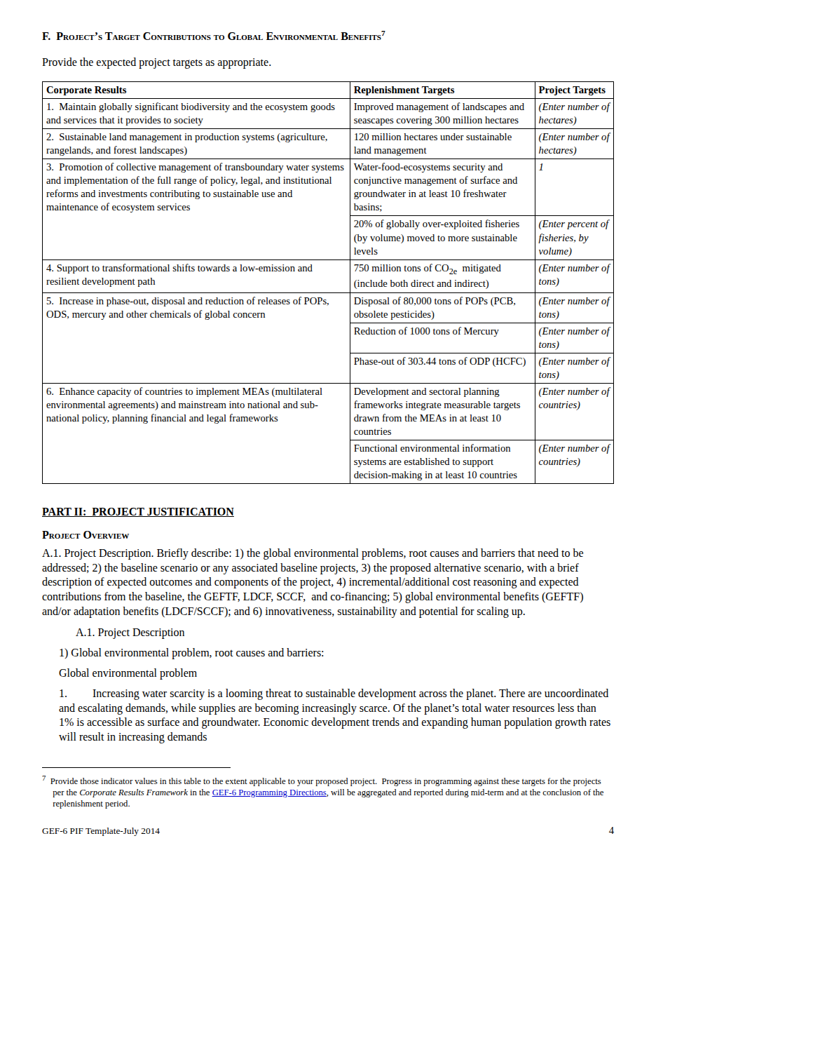F. Project’s Target Contributions to Global Environmental Benefits7
Provide the expected project targets as appropriate.
| Corporate Results | Replenishment Targets | Project Targets |
| --- | --- | --- |
| 1. Maintain globally significant biodiversity and the ecosystem goods and services that it provides to society | Improved management of landscapes and seascapes covering 300 million hectares | (Enter number of hectares) |
| 2. Sustainable land management in production systems (agriculture, rangelands, and forest landscapes) | 120 million hectares under sustainable land management | (Enter number of hectares) |
| 3. Promotion of collective management of transboundary water systems and implementation of the full range of policy, legal, and institutional reforms and investments contributing to sustainable use and maintenance of ecosystem services | Water-food-ecosystems security and conjunctive management of surface and groundwater in at least 10 freshwater basins; | 1 |
| 20% of globally over-exploited fisheries (by volume) moved to more sustainable levels | (Enter percent of fisheries, by volume) |
| 4. Support to transformational shifts towards a low-emission and resilient development path | 750 million tons of CO 2e mitigated (include both direct and indirect) | (Enter number of tons) |
| 5. Increase in phase-out, disposal and reduction of releases of POPs, ODS, mercury and other chemicals of global concern | Disposal of 80,000 tons of POPs (PCB, obsolete pesticides) | (Enter number of tons) |
| Reduction of 1000 tons of Mercury | (Enter number of tons) |
| Phase-out of 303.44 tons of ODP (HCFC) | (Enter number of tons) |
| 6. Enhance capacity of countries to implement MEAs (multilateral environmental agreements) and mainstream into national and sub-national policy, planning financial and legal frameworks | Development and sectoral planning frameworks integrate measurable targets drawn from the MEAs in at least 10 countries | (Enter number of countries) |
| Functional environmental information systems are established to support decision-making in at least 10 countries | (Enter number of countries) |
PART II: PROJECT JUSTIFICATION
Project Overview
A.1. Project Description. Briefly describe: 1) the global environmental problems, root causes and barriers that need to be addressed; 2) the baseline scenario or any associated baseline projects, 3) the proposed alternative scenario, with a brief description of expected outcomes and components of the project, 4) incremental/additional cost reasoning and expected contributions from the baseline, the GEFTF, LDCF, SCCF, and co-financing; 5) global environmental benefits (GEFTF) and/or adaptation benefits (LDCF/SCCF); and 6) innovativeness, sustainability and potential for scaling up.
A.1. Project Description
1) Global environmental problem, root causes and barriers:
Global environmental problem
1. Increasing water scarcity is a looming threat to sustainable development across the planet. There are uncoordinated and escalating demands, while supplies are becoming increasingly scarce. Of the planet’s total water resources less than 1% is accessible as surface and groundwater. Economic development trends and expanding human population growth rates will result in increasing demands
7 Provide those indicator values in this table to the extent applicable to your proposed project. Progress in programming against these targets for the projects per the Corporate Results Framework in the GEF-6 Programming Directions, will be aggregated and reported during mid-term and at the conclusion of the replenishment period.
GEF-6 PIF Template-July 2014
4